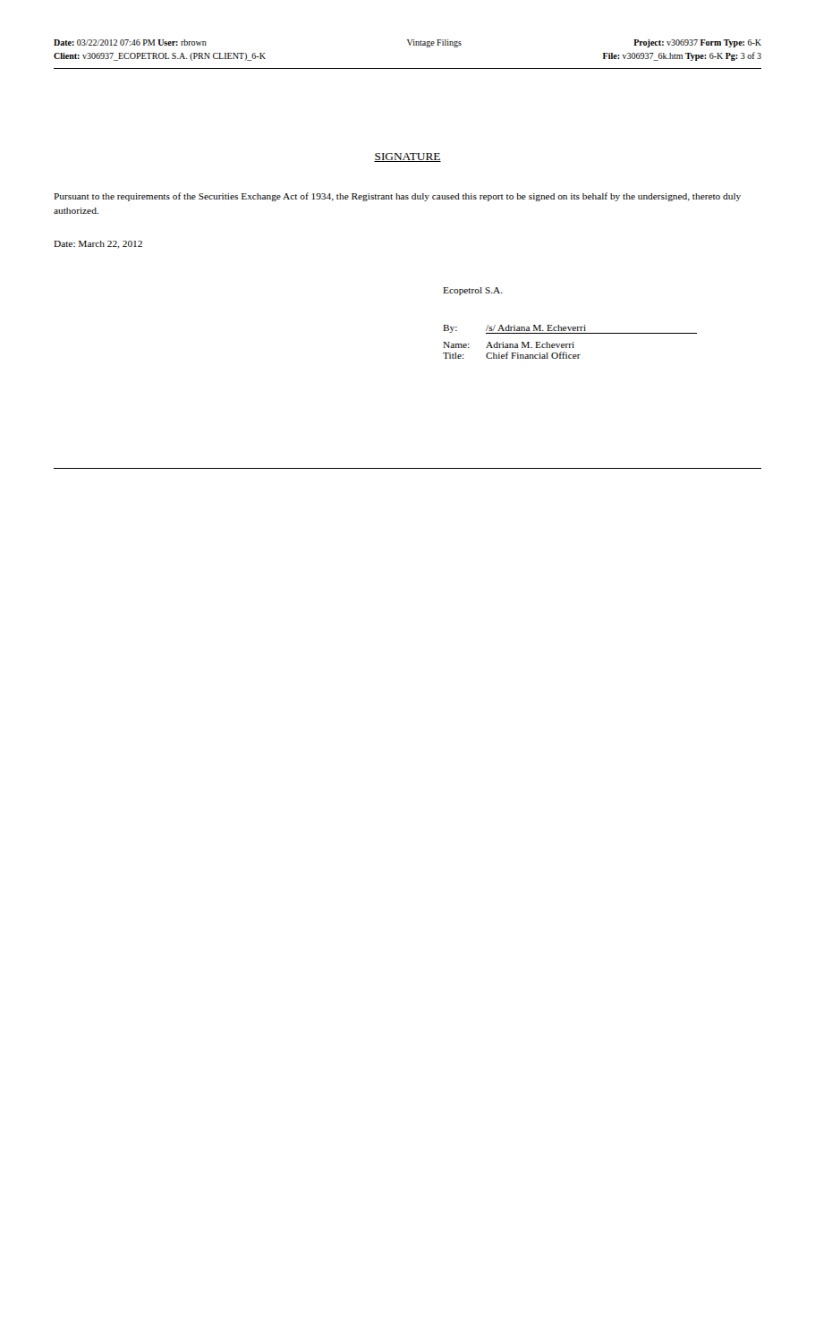Date: 03/22/2012 07:46 PM User: rbrown
Client: v306937_ECOPETROL S.A. (PRN CLIENT)_6-K
Vintage Filings
Project: v306937 Form Type: 6-K
File: v306937_6k.htm Type: 6-K Pg: 3 of 3
SIGNATURE
Pursuant to the requirements of the Securities Exchange Act of 1934, the Registrant has duly caused this report to be signed on its behalf by the undersigned, thereto duly authorized.
Date: March 22, 2012
Ecopetrol S.A.
| By: | /s/ Adriana M. Echeverri |
| Name: | Adriana M. Echeverri |
| Title: | Chief Financial Officer |